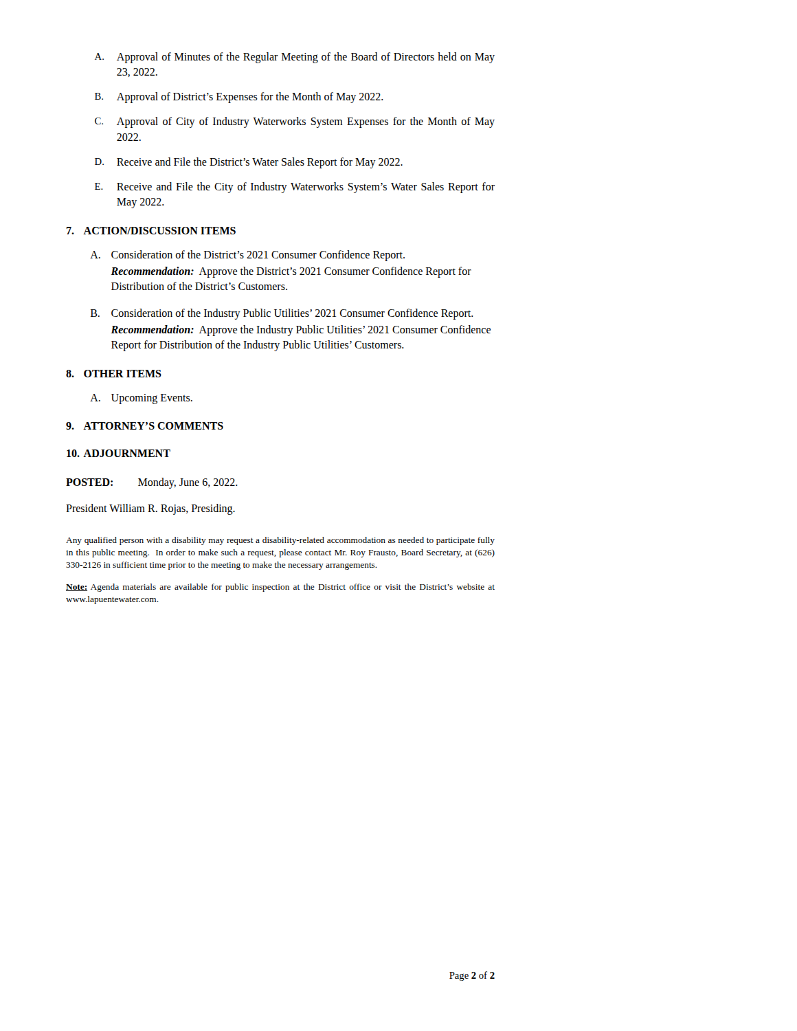A. Approval of Minutes of the Regular Meeting of the Board of Directors held on May 23, 2022.
B. Approval of District’s Expenses for the Month of May 2022.
C. Approval of City of Industry Waterworks System Expenses for the Month of May 2022.
D. Receive and File the District’s Water Sales Report for May 2022.
E. Receive and File the City of Industry Waterworks System’s Water Sales Report for May 2022.
7. Action/Discussion Items
A. Consideration of the District’s 2021 Consumer Confidence Report. Recommendation: Approve the District’s 2021 Consumer Confidence Report for Distribution of the District’s Customers.
B. Consideration of the Industry Public Utilities’ 2021 Consumer Confidence Report. Recommendation: Approve the Industry Public Utilities’ 2021 Consumer Confidence Report for Distribution of the Industry Public Utilities’ Customers.
8. Other Items
A. Upcoming Events.
9. Attorney’s Comments
10. Adjournment
POSTED: Monday, June 6, 2022.
President William R. Rojas, Presiding.
Any qualified person with a disability may request a disability-related accommodation as needed to participate fully in this public meeting. In order to make such a request, please contact Mr. Roy Frausto, Board Secretary, at (626) 330-2126 in sufficient time prior to the meeting to make the necessary arrangements.
Note: Agenda materials are available for public inspection at the District office or visit the District’s website at www.lapuentewater.com.
Page 2 of 2